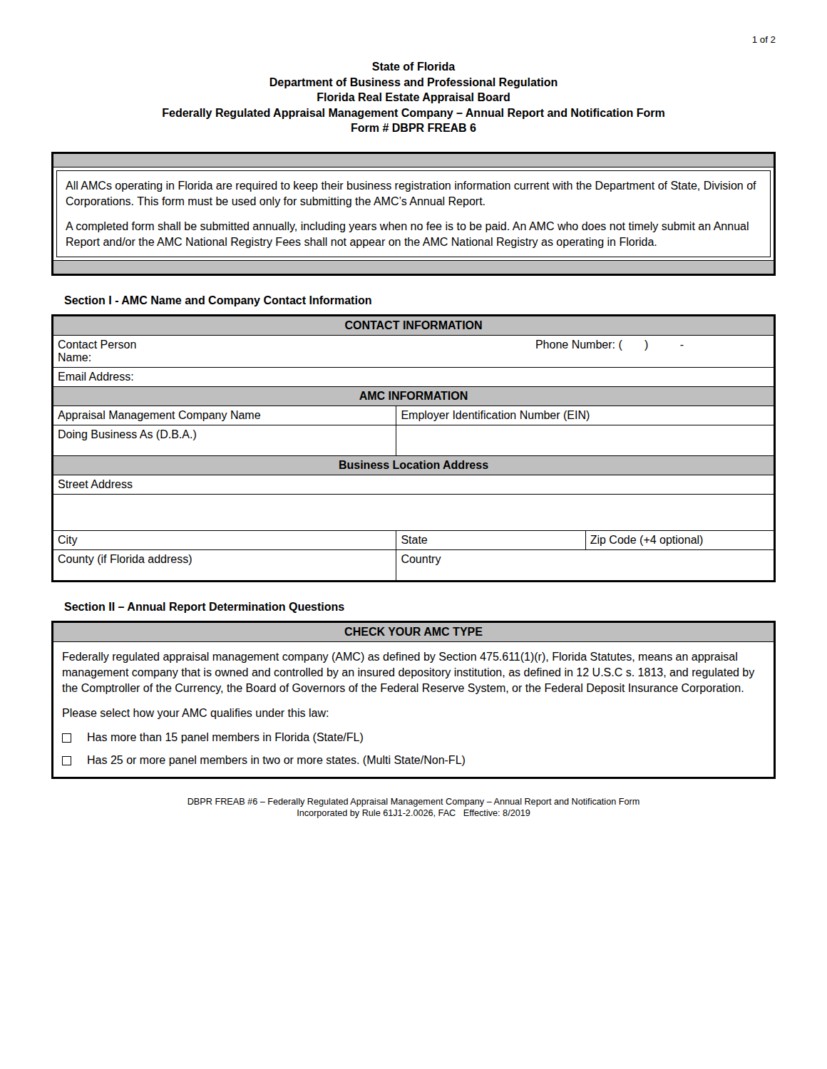1 of 2
State of Florida
Department of Business and Professional Regulation
Florida Real Estate Appraisal Board
Federally Regulated Appraisal Management Company – Annual Report and Notification Form
Form # DBPR FREAB 6
All AMCs operating in Florida are required to keep their business registration information current with the Department of State, Division of Corporations. This form must be used only for submitting the AMC’s Annual Report.
A completed form shall be submitted annually, including years when no fee is to be paid. An AMC who does not timely submit an Annual Report and/or the AMC National Registry Fees shall not appear on the AMC National Registry as operating in Florida.
Section I - AMC Name and Company Contact Information
| CONTACT INFORMATION |
| --- |
| Contact Person Name: Phone Number: ( ) - |
| Email Address: |
| AMC INFORMATION |
| Appraisal Management Company Name | Employer Identification Number (EIN) |
| Doing Business As (D.B.A.) | |
| Business Location Address |
| Street Address |
| City | State | Zip Code (+4 optional) |
| County (if Florida address) | Country |
Section II – Annual Report Determination Questions
CHECK YOUR AMC TYPE
Federally regulated appraisal management company (AMC) as defined by Section 475.611(1)(r), Florida Statutes, means an appraisal management company that is owned and controlled by an insured depository institution, as defined in 12 U.S.C s. 1813, and regulated by the Comptroller of the Currency, the Board of Governors of the Federal Reserve System, or the Federal Deposit Insurance Corporation.
Please select how your AMC qualifies under this law:
Has more than 15 panel members in Florida (State/FL)
Has 25 or more panel members in two or more states. (Multi State/Non-FL)
DBPR FREAB #6 – Federally Regulated Appraisal Management Company – Annual Report and Notification Form
Incorporated by Rule 61J1-2.0026, FAC Effective: 8/2019